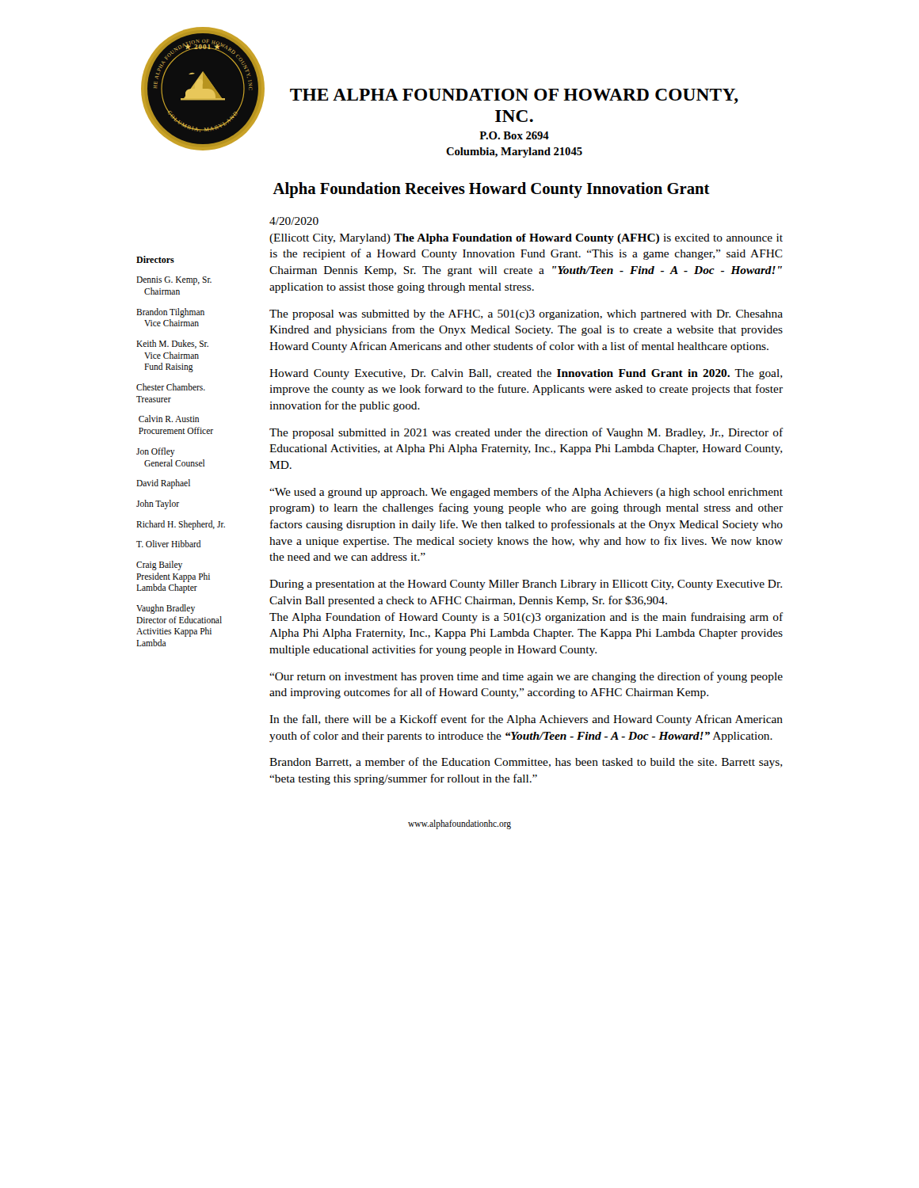★ 2001 ★ THE ALPHA FOUNDATION OF HOWARD COUNTY, INC. COLUMBIA, MARYLAND
THE ALPHA FOUNDATION OF HOWARD COUNTY, INC.
P.O. Box 2694
Columbia, Maryland 21045
Alpha Foundation Receives Howard County Innovation Grant
Directors
Dennis G. Kemp, Sr. Chairman
Brandon Tilghman Vice Chairman
Keith M. Dukes, Sr. Vice Chairman Fund Raising
Chester Chambers. Treasurer
Calvin R. Austin Procurement Officer
Jon Offley General Counsel
David Raphael
John Taylor
Richard H. Shepherd, Jr.
T. Oliver Hibbard
Craig Bailey President Kappa Phi Lambda Chapter
Vaughn Bradley Director of Educational Activities Kappa Phi Lambda
4/20/2020
(Ellicott City, Maryland) The Alpha Foundation of Howard County (AFHC) is excited to announce it is the recipient of a Howard County Innovation Fund Grant. “This is a game changer,” said AFHC Chairman Dennis Kemp, Sr. The grant will create a "Youth/Teen - Find - A - Doc - Howard!" application to assist those going through mental stress.
The proposal was submitted by the AFHC, a 501(c)3 organization, which partnered with Dr. Chesahna Kindred and physicians from the Onyx Medical Society. The goal is to create a website that provides Howard County African Americans and other students of color with a list of mental healthcare options.
Howard County Executive, Dr. Calvin Ball, created the Innovation Fund Grant in 2020. The goal, improve the county as we look forward to the future. Applicants were asked to create projects that foster innovation for the public good.
The proposal submitted in 2021 was created under the direction of Vaughn M. Bradley, Jr., Director of Educational Activities, at Alpha Phi Alpha Fraternity, Inc., Kappa Phi Lambda Chapter, Howard County, MD.
“We used a ground up approach. We engaged members of the Alpha Achievers (a high school enrichment program) to learn the challenges facing young people who are going through mental stress and other factors causing disruption in daily life. We then talked to professionals at the Onyx Medical Society who have a unique expertise. The medical society knows the how, why and how to fix lives. We now know the need and we can address it.”
During a presentation at the Howard County Miller Branch Library in Ellicott City, County Executive Dr. Calvin Ball presented a check to AFHC Chairman, Dennis Kemp, Sr. for $36,904.
The Alpha Foundation of Howard County is a 501(c)3 organization and is the main fundraising arm of Alpha Phi Alpha Fraternity, Inc., Kappa Phi Lambda Chapter. The Kappa Phi Lambda Chapter provides multiple educational activities for young people in Howard County.
“Our return on investment has proven time and time again we are changing the direction of young people and improving outcomes for all of Howard County,” according to AFHC Chairman Kemp.
In the fall, there will be a Kickoff event for the Alpha Achievers and Howard County African American youth of color and their parents to introduce the “Youth/Teen - Find - A - Doc - Howard!” Application.
Brandon Barrett, a member of the Education Committee, has been tasked to build the site. Barrett says, “beta testing this spring/summer for rollout in the fall.”
www.alphafoundationhc.org